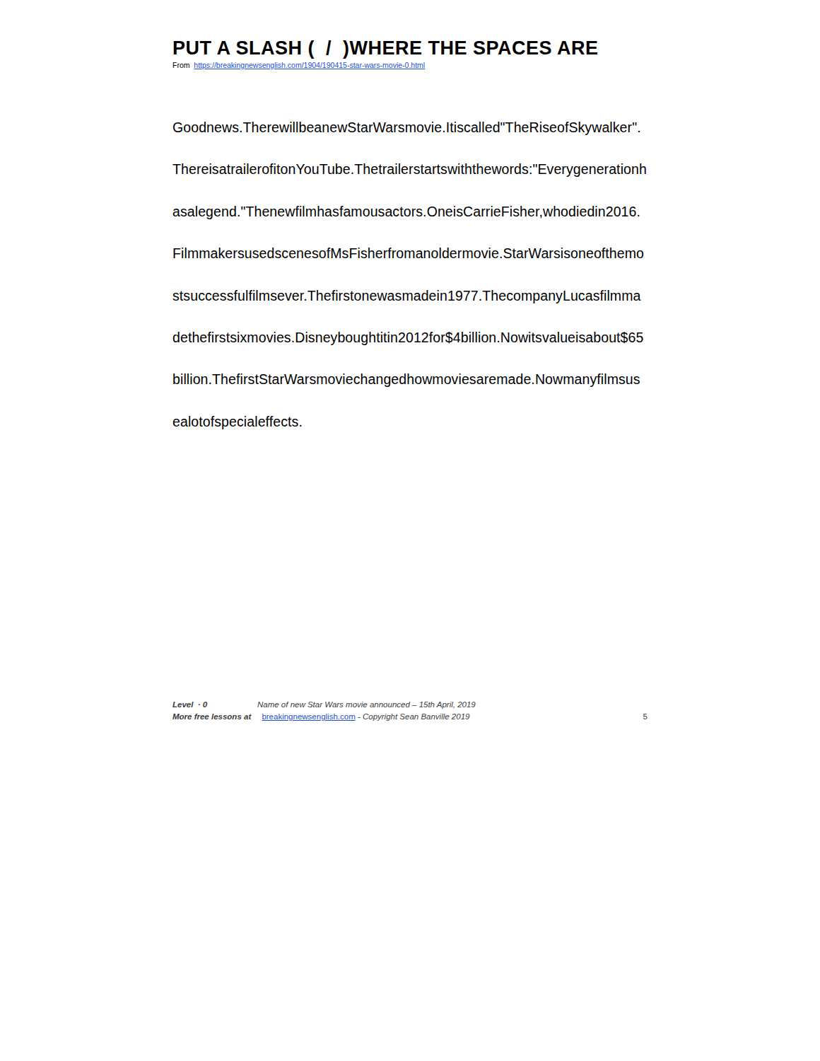PUT A SLASH ( / )WHERE THE SPACES ARE
From https://breakingnewsenglish.com/1904/190415-star-wars-movie-0.html
Goodnews.TherewillbeanewStarWarsmovie.Itiscalled"TheRiseofSkywalker".ThereisatrailerofitonYouTube.Thetrailerstartswiththewords:"Everygenerationhasalegend."Thenewfilmhasfamousactors.OneisCarrieFisher,whodiedin2016.FilmmakersusedscenesofMsFisherfromanoldermovie.StarWarsisoneofthemostsuccessfulfilmsever.Thefirstonewasmadein1977.ThecompanyLucasfilmmadethefirstsixmovies.Disneyboughtitin2012for$4billion.Nowitsvalueisabout$65billion.ThefirstStarWarsmoviechangedhowmoviesaremade.Nowmanyfilmsusealotofspecialeffects.
Level · 0
Name of new Star Wars movie announced – 15th April, 2019
More free lessons at
breakingnewsenglish.com - Copyright Sean Banville 2019
5